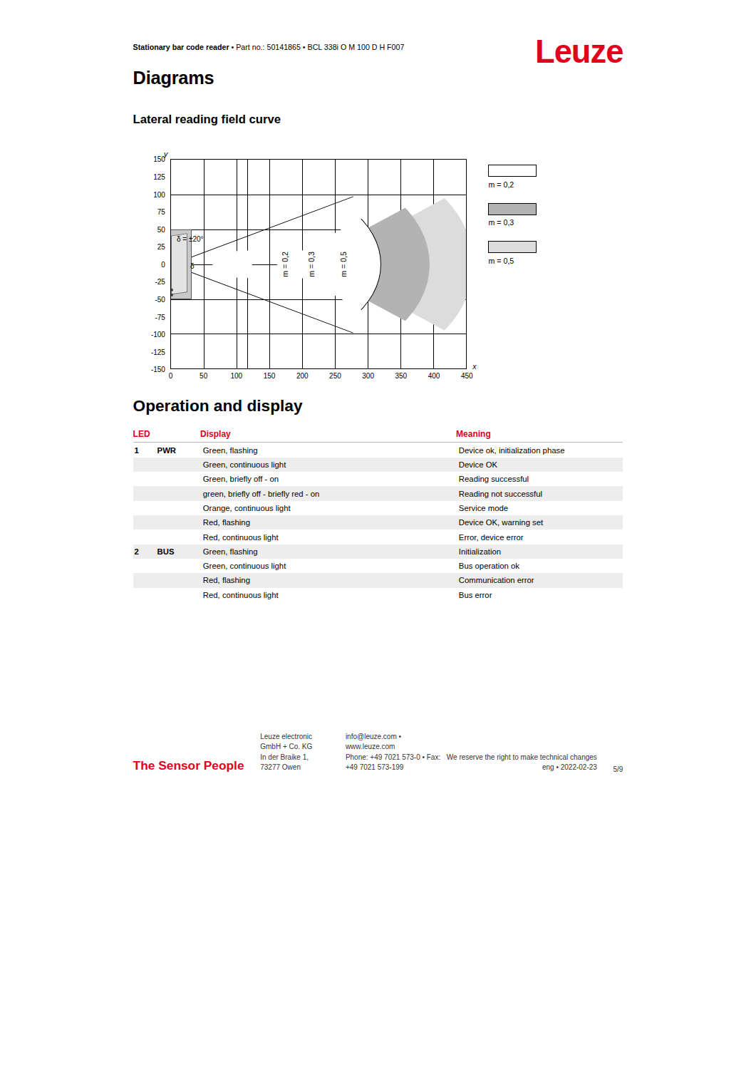Stationary bar code reader • Part no.: 50141865 • BCL 338i O M 100 D H F007
Diagrams
Leuze
Lateral reading field curve
y
x
150 125 100 75 50 25 0 -25 -50 -75 -100 -125 -150
δ = ±20°
δ
m = 0,2
m = 0,3
m = 0,5
0 50 100 150 200 250 300 350 400 450
m = 0,2
m = 0,3
m = 0,5
Operation and display
| LED | | Display | Meaning |
| --- | --- | --- | --- |
| 1 | PWR | Green, flashing | Device ok, initialization phase |
| | | Green, continuous light | Device OK |
| | | Green, briefly off - on | Reading successful |
| | | green, briefly off - briefly red - on | Reading not successful |
| | | Orange, continuous light | Service mode |
| | | Red, flashing | Device OK, warning set |
| | | Red, continuous light | Error, device error |
| 2 | BUS | Green, flashing | Initialization |
| | | Green, continuous light | Bus operation ok |
| | | Red, flashing | Communication error |
| | | Red, continuous light | Bus error |
The Sensor People
Leuze electronic GmbH + Co. KG
In der Braike 1, 73277 Owen
info@leuze.com • www.leuze.com
Phone: +49 7021 573-0 • Fax: +49 7021 573-199
We reserve the right to make technical changes
eng • 2022-02-23
5/9